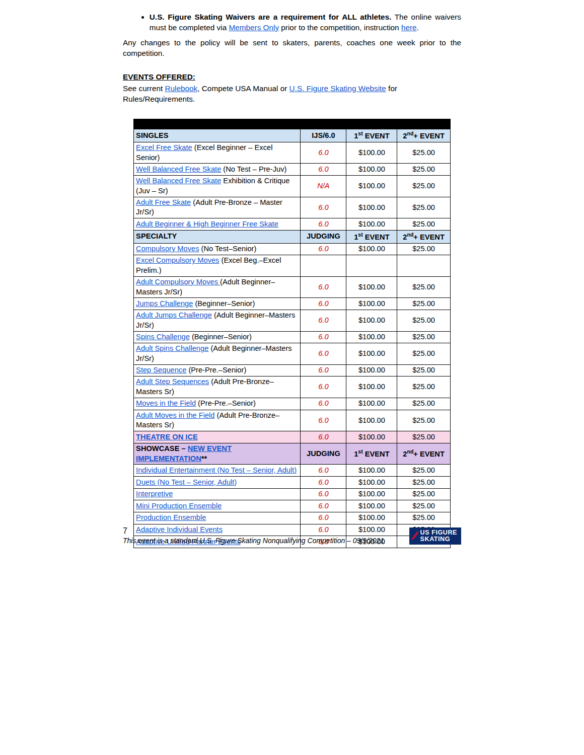U.S. Figure Skating Waivers are a requirement for ALL athletes. The online waivers must be completed via Members Only prior to the competition, instruction here.
Any changes to the policy will be sent to skaters, parents, coaches one week prior to the competition.
EVENTS OFFERED:
See current Rulebook, Compete USA Manual or U.S. Figure Skating Website for Rules/Requirements.
| SINGLES | IJS/6.0 | 1 st EVENT | 2 nd + EVENT |
| Excel Free Skate (Excel Beginner – Excel Senior) | 6.0 | $100.00 | $25.00 |
| Well Balanced Free Skate (No Test – Pre-Juv) | 6.0 | $100.00 | $25.00 |
| Well Balanced Free Skate Exhibition & Critique (Juv – Sr) | N/A | $100.00 | $25.00 |
| Adult Free Skate (Adult Pre-Bronze – Master Jr/Sr) | 6.0 | $100.00 | $25.00 |
| Adult Beginner & High Beginner Free Skate | 6.0 | $100.00 | $25.00 |
| SPECIALTY | JUDGING | 1 st EVENT | 2 nd + EVENT |
| Compulsory Moves (No Test–Senior) | 6.0 | $100.00 | $25.00 |
| Excel Compulsory Moves (Excel Beg.–Excel Prelim.) | | | |
| Adult Compulsory Moves (Adult Beginner–Masters Jr/Sr) | 6.0 | $100.00 | $25.00 |
| Jumps Challenge (Beginner–Senior) | 6.0 | $100.00 | $25.00 |
| Adult Jumps Challenge (Adult Beginner–Masters Jr/Sr) | 6.0 | $100.00 | $25.00 |
| Spins Challenge (Beginner–Senior) | 6.0 | $100.00 | $25.00 |
| Adult Spins Challenge (Adult Beginner–Masters Jr/Sr) | 6.0 | $100.00 | $25.00 |
| Step Sequence (Pre-Pre.–Senior) | 6.0 | $100.00 | $25.00 |
| Adult Step Sequences (Adult Pre-Bronze–Masters Sr) | 6.0 | $100.00 | $25.00 |
| Moves in the Field (Pre-Pre.–Senior) | 6.0 | $100.00 | $25.00 |
| Adult Moves in the Field (Adult Pre-Bronze–Masters Sr) | 6.0 | $100.00 | $25.00 |
| THEATRE ON ICE | 6.0 | $100.00 | $25.00 |
| SHOWCASE – NEW EVENT IMPLEMENTATION ** | JUDGING | 1 st EVENT | 2 nd + EVENT |
| Individual Entertainment (No Test – Senior, Adult) | 6.0 | $100.00 | $25.00 |
| Duets (No Test – Senior, Adult) | 6.0 | $100.00 | $25.00 |
| Interpretive | 6.0 | $100.00 | $25.00 |
| Mini Production Ensemble | 6.0 | $100.00 | $25.00 |
| Production Ensemble | 6.0 | $100.00 | $25.00 |
| Adaptive Individual Events | 6.0 | $100.00 | $25.00 |
| Adaptive Unified Partner Events | 6.0 | $100.00 | $25.00 |
7
This event is a standard U.S. Figure Skating Nonqualifying Competition – 09/9/2021
US FIGURE SKATING